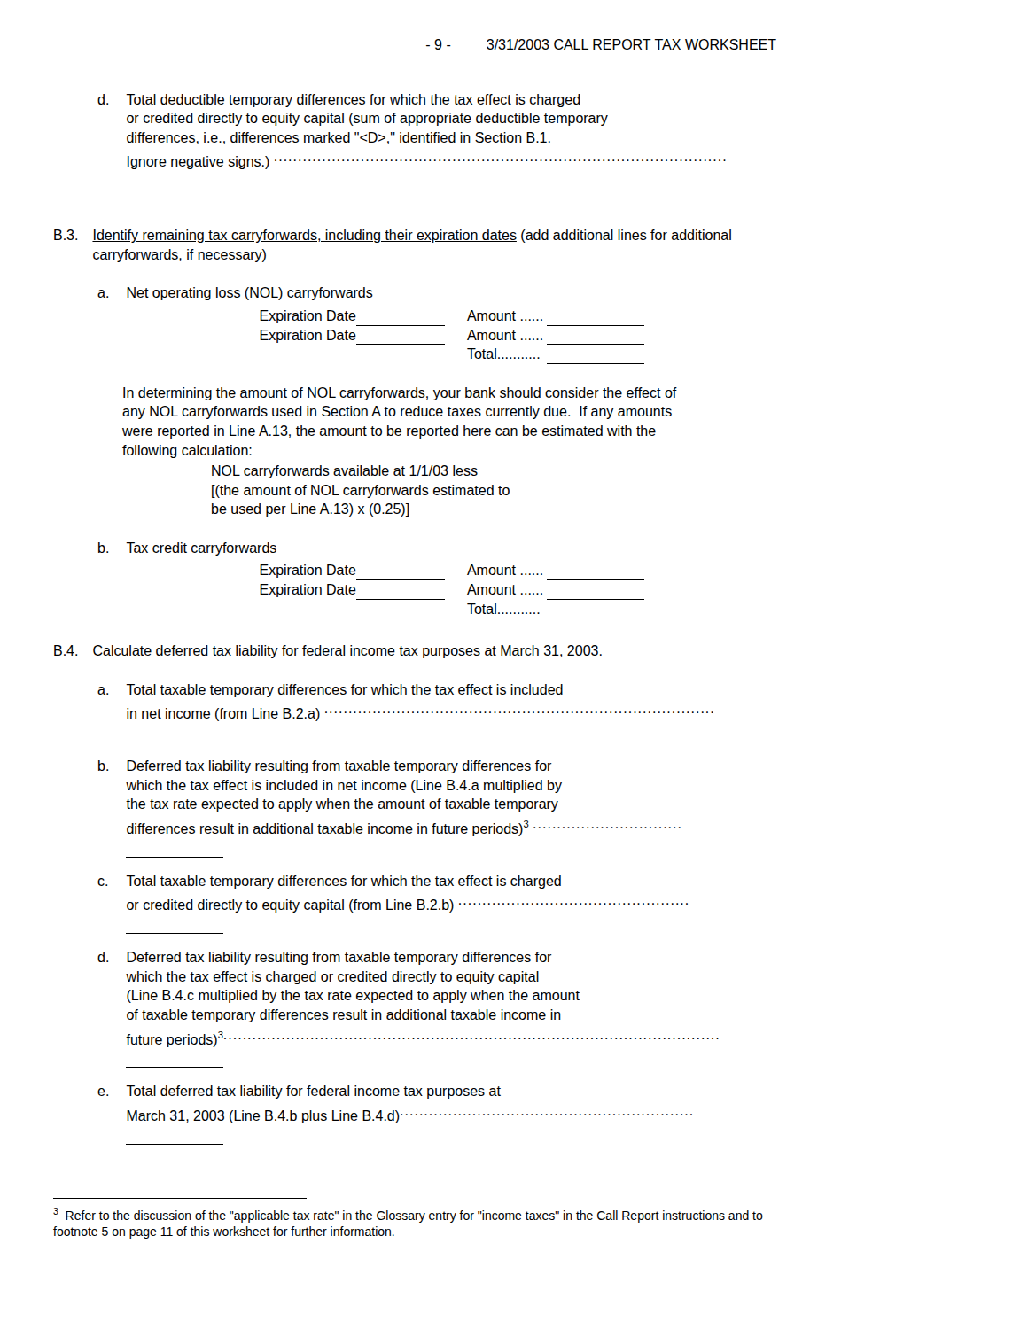- 9 -3/31/2003 CALL REPORT TAX WORKSHEET
d. Total deductible temporary differences for which the tax effect is charged
or credited directly to equity capital (sum of appropriate deductible temporary
differences, i.e., differences marked "<D>," identified in Section B.1.
Ignore negative signs.) ..............................................................................................
B.3. Identify remaining tax carryforwards, including their expiration dates (add additional lines for additional
carryforwards, if necessary)
a. Net operating loss (NOL) carryforwards
Expiration Date Amount ......
Expiration Date Amount ......
Total...........
In determining the amount of NOL carryforwards, your bank should consider the effect of
any NOL carryforwards used in Section A to reduce taxes currently due. If any amounts
were reported in Line A.13, the amount to be reported here can be estimated with the
following calculation:
NOL carryforwards available at 1/1/03 less
[(the amount of NOL carryforwards estimated to
be used per Line A.13) x (0.25)]
b. Tax credit carryforwards
Expiration Date Amount ......
Expiration Date Amount ......
Total...........
B.4. Calculate deferred tax liability for federal income tax purposes at March 31, 2003.
a. Total taxable temporary differences for which the tax effect is included
in net income (from Line B.2.a) .................................................................................
b. Deferred tax liability resulting from taxable temporary differences for
which the tax effect is included in net income (Line B.4.a multiplied by
the tax rate expected to apply when the amount of taxable temporary
differences result in additional taxable income in future periods)3 ...............................
c. Total taxable temporary differences for which the tax effect is charged
or credited directly to equity capital (from Line B.2.b) ................................................
d. Deferred tax liability resulting from taxable temporary differences for
which the tax effect is charged or credited directly to equity capital
(Line B.4.c multiplied by the tax rate expected to apply when the amount
of taxable temporary differences result in additional taxable income in
future periods)3.......................................................................................................
e. Total deferred tax liability for federal income tax purposes at
March 31, 2003 (Line B.4.b plus Line B.4.d).............................................................
3 Refer to the discussion of the "applicable tax rate" in the Glossary entry for "income taxes" in the Call Report instructions and to footnote 5 on page 11 of this worksheet for further information.